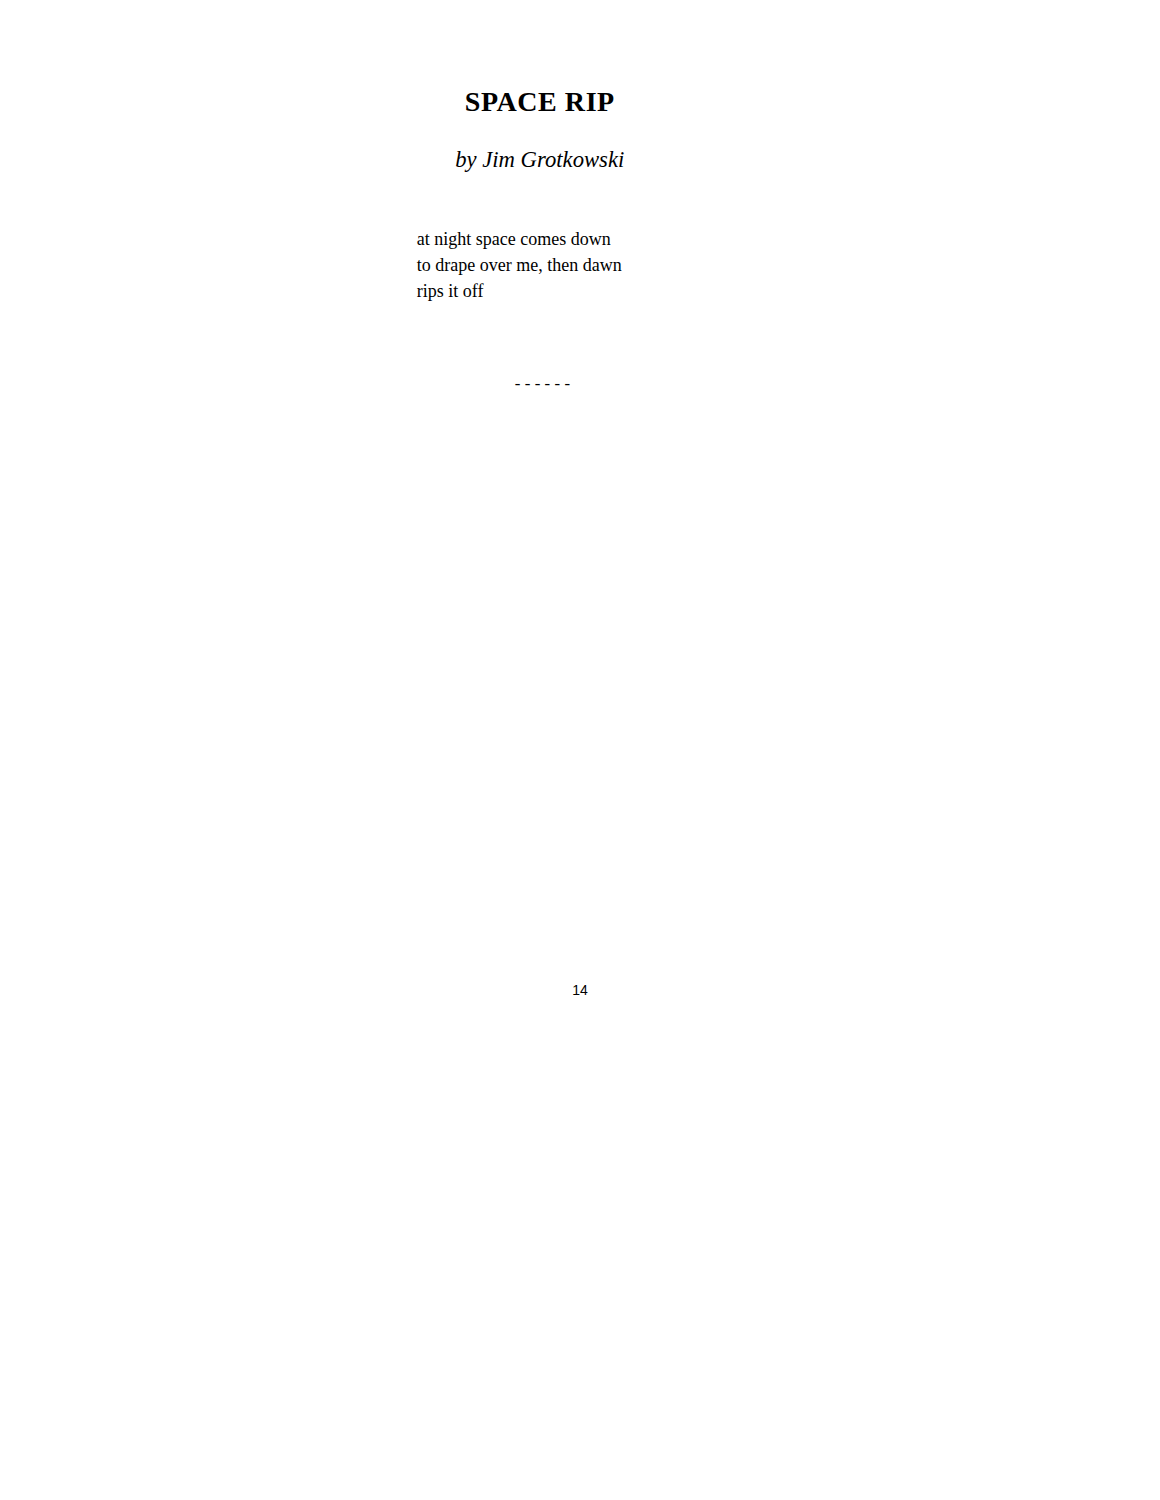Space Rip
by Jim Grotkowski
at night space comes down
to drape over me, then dawn
rips it off
------
14